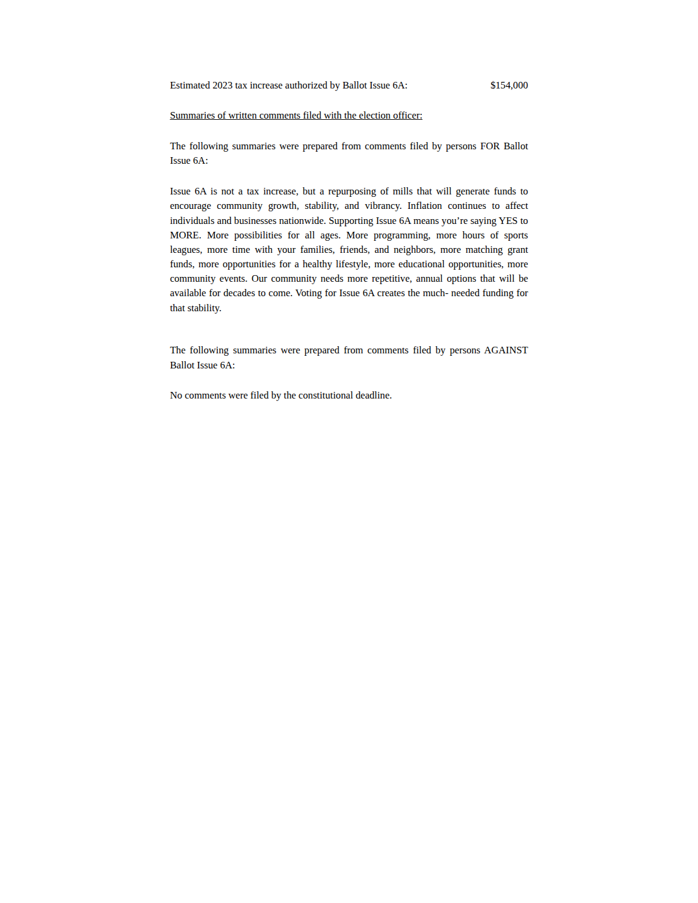Estimated 2023 tax increase authorized by Ballot Issue 6A: $154,000
Summaries of written comments filed with the election officer:
The following summaries were prepared from comments filed by persons FOR Ballot Issue 6A:
Issue 6A is not a tax increase, but a repurposing of mills that will generate funds to encourage community growth, stability, and vibrancy. Inflation continues to affect individuals and businesses nationwide. Supporting Issue 6A means you’re saying YES to MORE. More possibilities for all ages. More programming, more hours of sports leagues, more time with your families, friends, and neighbors, more matching grant funds, more opportunities for a healthy lifestyle, more educational opportunities, more community events. Our community needs more repetitive, annual options that will be available for decades to come. Voting for Issue 6A creates the much- needed funding for that stability.
The following summaries were prepared from comments filed by persons AGAINST Ballot Issue 6A:
No comments were filed by the constitutional deadline.